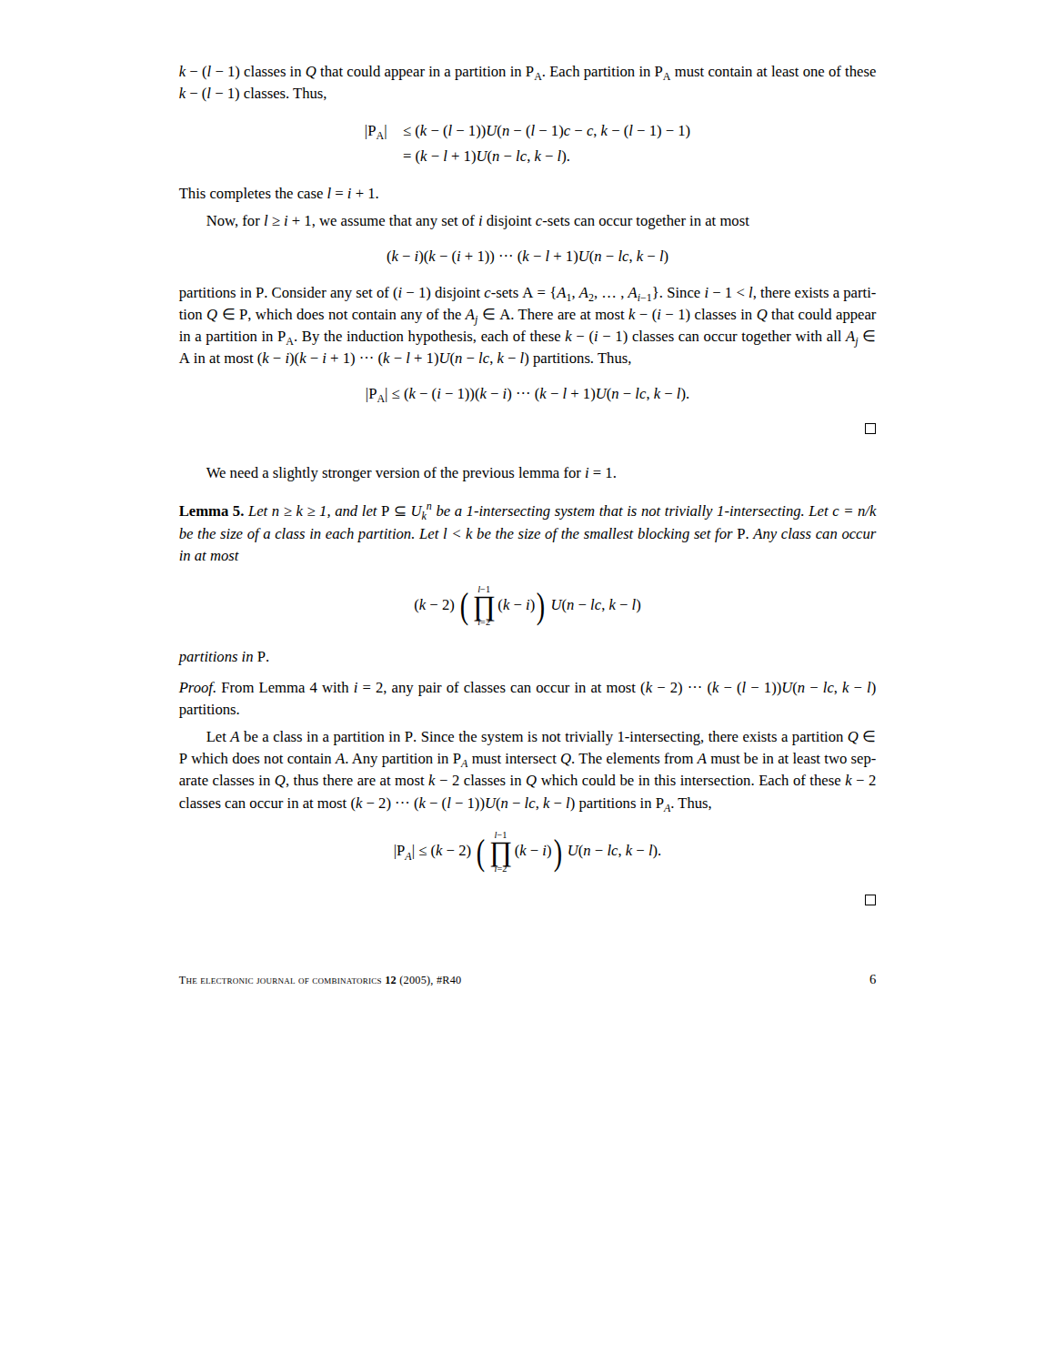k − (l − 1) classes in Q that could appear in a partition in PA. Each partition in PA must contain at least one of these k − (l − 1) classes. Thus,
| / P A / | ≤ ( k − ( l − 1)) U ( n − ( l − 1) c − c , k − ( l − 1) − 1) |
| | = ( k − l + 1) U ( n − lc , k − l ). |
This completes the case l = i + 1.
Now, for l ≥ i + 1, we assume that any set of i disjoint c-sets can occur together in at most
(k − i)(k − (i + 1)) ··· (k − l + 1)U(n − lc, k − l)
partitions in P. Consider any set of (i − 1) disjoint c-sets A = {A1, A2, … , Ai−1}. Since i − 1 < l, there exists a partition Q ∈ P, which does not contain any of the Aj ∈ A. There are at most k − (i − 1) classes in Q that could appear in a partition in PA. By the induction hypothesis, each of these k − (i − 1) classes can occur together with all Aj ∈ A in at most (k − i)(k − i + 1) ··· (k − l + 1)U(n − lc, k − l) partitions. Thus,
|PA| ≤ (k − (i − 1))(k − i) ··· (k − l + 1)U(n − lc, k − l).
We need a slightly stronger version of the previous lemma for i = 1.
Lemma 5. Let n ≥ k ≥ 1, and let P ⊆ Ukn be a 1-intersecting system that is not trivially 1-intersecting. Let c = n/k be the size of a class in each partition. Let l < k be the size of the smallest blocking set for P. Any class can occur in at most
(k − 2) (l−1∏i=2(k − i)) U(n − lc, k − l)
partitions in P.
Proof. From Lemma 4 with i = 2, any pair of classes can occur in at most (k − 2) ··· (k − (l − 1))U(n − lc, k − l) partitions.
Let A be a class in a partition in P. Since the system is not trivially 1-intersecting, there exists a partition Q ∈ P which does not contain A. Any partition in PA must intersect Q. The elements from A must be in at least two separate classes in Q, thus there are at most k − 2 classes in Q which could be in this intersection. Each of these k − 2 classes can occur in at most (k − 2) ··· (k − (l − 1))U(n − lc, k − l) partitions in PA. Thus,
|PA| ≤ (k − 2) (l−1∏i=2(k − i)) U(n − lc, k − l).
The electronic journal of combinatorics 12 (2005), #R40
6